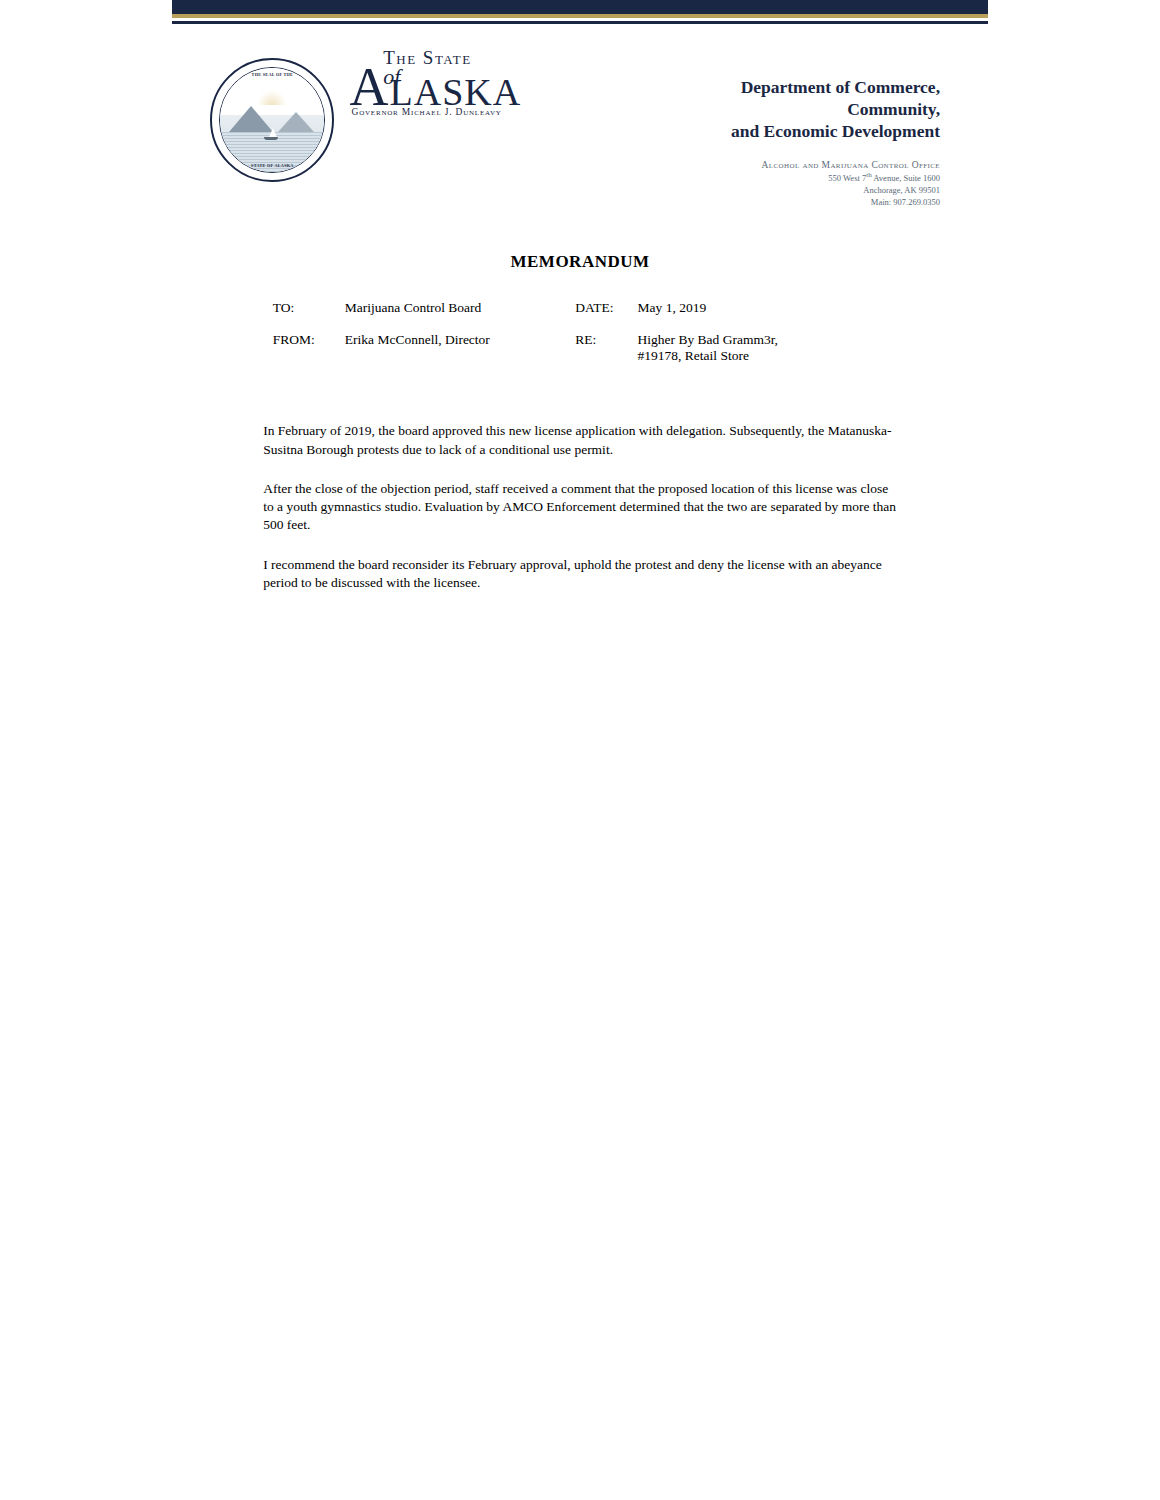THE SEAL OF THE
STATE OF ALASKA
The State
of
Alaska
Governor Michael J. Dunleavy
Department of Commerce, Community,
and Economic Development
Alcohol and Marijuana Control Office
550 West 7th Avenue, Suite 1600
Anchorage, AK 99501
Main: 907.269.0350
MEMORANDUM
| TO: | Marijuana Control Board | DATE: | May 1, 2019 |
| FROM: | Erika McConnell, Director | RE: | Higher By Bad Gramm3r, #19178, Retail Store |
In February of 2019, the board approved this new license application with delegation. Subsequently, the Matanuska-Susitna Borough protests due to lack of a conditional use permit.
After the close of the objection period, staff received a comment that the proposed location of this license was close to a youth gymnastics studio. Evaluation by AMCO Enforcement determined that the two are separated by more than 500 feet.
I recommend the board reconsider its February approval, uphold the protest and deny the license with an abeyance period to be discussed with the licensee.